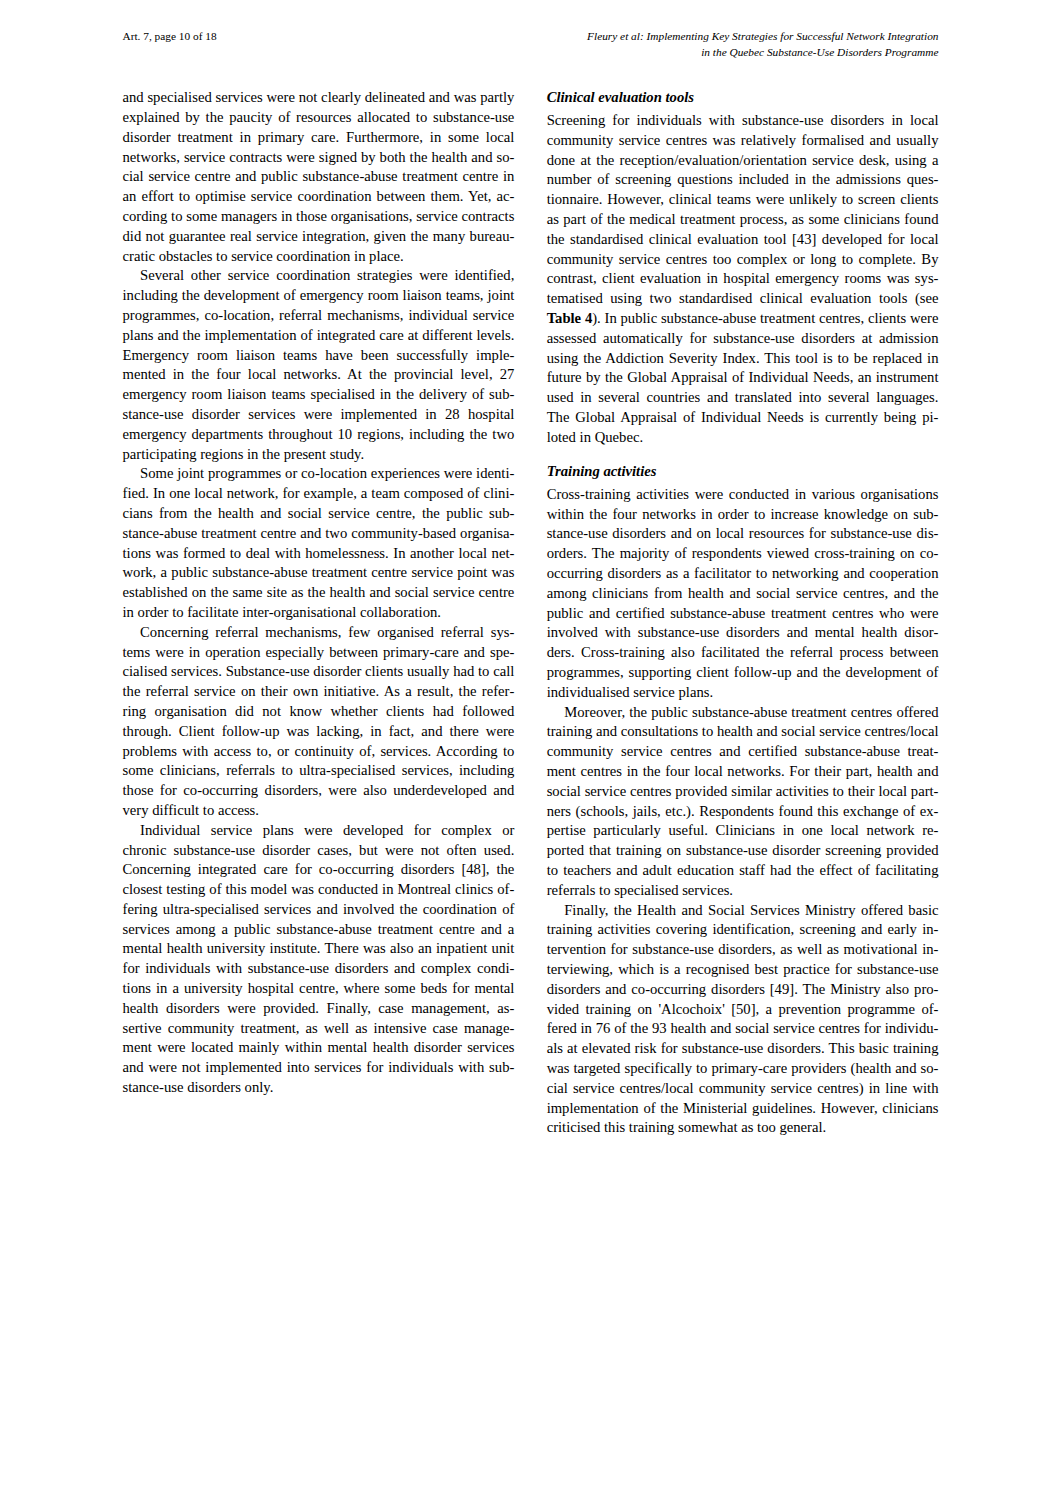Art. 7, page 10 of 18
Fleury et al: Implementing Key Strategies for Successful Network Integration
in the Quebec Substance-Use Disorders Programme
and specialised services were not clearly delineated and was partly explained by the paucity of resources allocated to substance-use disorder treatment in primary care. Furthermore, in some local networks, service contracts were signed by both the health and social service centre and public substance-abuse treatment centre in an effort to optimise service coordination between them. Yet, according to some managers in those organisations, service contracts did not guarantee real service integration, given the many bureaucratic obstacles to service coordination in place.
Several other service coordination strategies were identified, including the development of emergency room liaison teams, joint programmes, co-location, referral mechanisms, individual service plans and the implementation of integrated care at different levels. Emergency room liaison teams have been successfully implemented in the four local networks. At the provincial level, 27 emergency room liaison teams specialised in the delivery of substance-use disorder services were implemented in 28 hospital emergency departments throughout 10 regions, including the two participating regions in the present study.
Some joint programmes or co-location experiences were identified. In one local network, for example, a team composed of clinicians from the health and social service centre, the public substance-abuse treatment centre and two community-based organisations was formed to deal with homelessness. In another local network, a public substance-abuse treatment centre service point was established on the same site as the health and social service centre in order to facilitate inter-organisational collaboration.
Concerning referral mechanisms, few organised referral systems were in operation especially between primary-care and specialised services. Substance-use disorder clients usually had to call the referral service on their own initiative. As a result, the referring organisation did not know whether clients had followed through. Client follow-up was lacking, in fact, and there were problems with access to, or continuity of, services. According to some clinicians, referrals to ultra-specialised services, including those for co-occurring disorders, were also underdeveloped and very difficult to access.
Individual service plans were developed for complex or chronic substance-use disorder cases, but were not often used. Concerning integrated care for co-occurring disorders [48], the closest testing of this model was conducted in Montreal clinics offering ultra-specialised services and involved the coordination of services among a public substance-abuse treatment centre and a mental health university institute. There was also an inpatient unit for individuals with substance-use disorders and complex conditions in a university hospital centre, where some beds for mental health disorders were provided. Finally, case management, assertive community treatment, as well as intensive case management were located mainly within mental health disorder services and were not implemented into services for individuals with substance-use disorders only.
Clinical evaluation tools
Screening for individuals with substance-use disorders in local community service centres was relatively formalised and usually done at the reception/evaluation/orientation service desk, using a number of screening questions included in the admissions questionnaire. However, clinical teams were unlikely to screen clients as part of the medical treatment process, as some clinicians found the standardised clinical evaluation tool [43] developed for local community service centres too complex or long to complete. By contrast, client evaluation in hospital emergency rooms was systematised using two standardised clinical evaluation tools (see Table 4). In public substance-abuse treatment centres, clients were assessed automatically for substance-use disorders at admission using the Addiction Severity Index. This tool is to be replaced in future by the Global Appraisal of Individual Needs, an instrument used in several countries and translated into several languages. The Global Appraisal of Individual Needs is currently being piloted in Quebec.
Training activities
Cross-training activities were conducted in various organisations within the four networks in order to increase knowledge on substance-use disorders and on local resources for substance-use disorders. The majority of respondents viewed cross-training on co-occurring disorders as a facilitator to networking and cooperation among clinicians from health and social service centres, and the public and certified substance-abuse treatment centres who were involved with substance-use disorders and mental health disorders. Cross-training also facilitated the referral process between programmes, supporting client follow-up and the development of individualised service plans.
Moreover, the public substance-abuse treatment centres offered training and consultations to health and social service centres/local community service centres and certified substance-abuse treatment centres in the four local networks. For their part, health and social service centres provided similar activities to their local partners (schools, jails, etc.). Respondents found this exchange of expertise particularly useful. Clinicians in one local network reported that training on substance-use disorder screening provided to teachers and adult education staff had the effect of facilitating referrals to specialised services.
Finally, the Health and Social Services Ministry offered basic training activities covering identification, screening and early intervention for substance-use disorders, as well as motivational interviewing, which is a recognised best practice for substance-use disorders and co-occurring disorders [49]. The Ministry also provided training on 'Alcochoix' [50], a prevention programme offered in 76 of the 93 health and social service centres for individuals at elevated risk for substance-use disorders. This basic training was targeted specifically to primary-care providers (health and social service centres/local community service centres) in line with implementation of the Ministerial guidelines. However, clinicians criticised this training somewhat as too general.